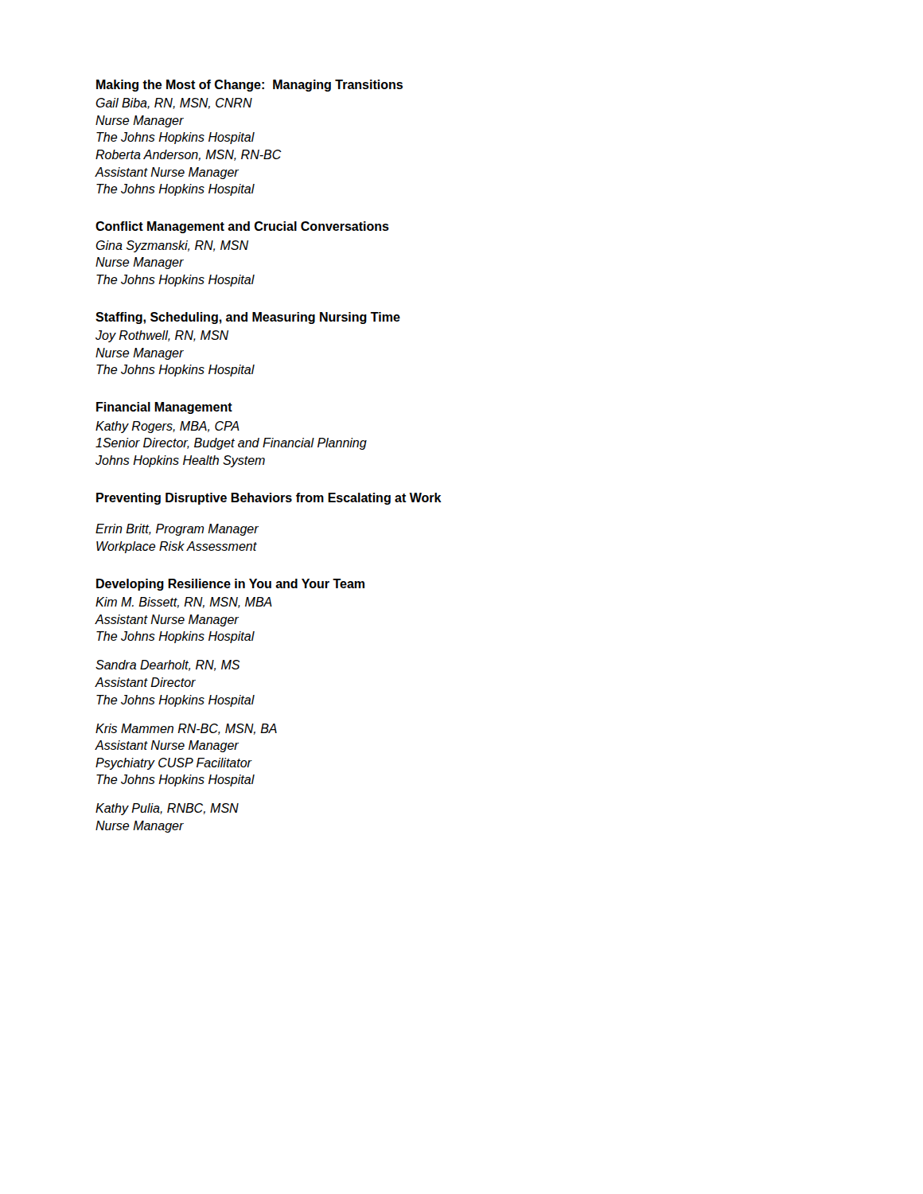Making the Most of Change: Managing Transitions
Gail Biba, RN, MSN, CNRN
Nurse Manager
The Johns Hopkins Hospital
Roberta Anderson, MSN, RN-BC
Assistant Nurse Manager
The Johns Hopkins Hospital
Conflict Management and Crucial Conversations
Gina Syzmanski, RN, MSN
Nurse Manager
The Johns Hopkins Hospital
Staffing, Scheduling, and Measuring Nursing Time
Joy Rothwell, RN, MSN
Nurse Manager
The Johns Hopkins Hospital
Financial Management
Kathy Rogers, MBA, CPA
1Senior Director, Budget and Financial Planning
Johns Hopkins Health System
Preventing Disruptive Behaviors from Escalating at Work
Errin Britt, Program Manager
Workplace Risk Assessment
Developing Resilience in You and Your Team
Kim M. Bissett, RN, MSN, MBA
Assistant Nurse Manager
The Johns Hopkins Hospital
Sandra Dearholt, RN, MS
Assistant Director
The Johns Hopkins Hospital
Kris Mammen RN-BC, MSN, BA
Assistant Nurse Manager
Psychiatry CUSP Facilitator
The Johns Hopkins Hospital
Kathy Pulia, RNBC, MSN
Nurse Manager